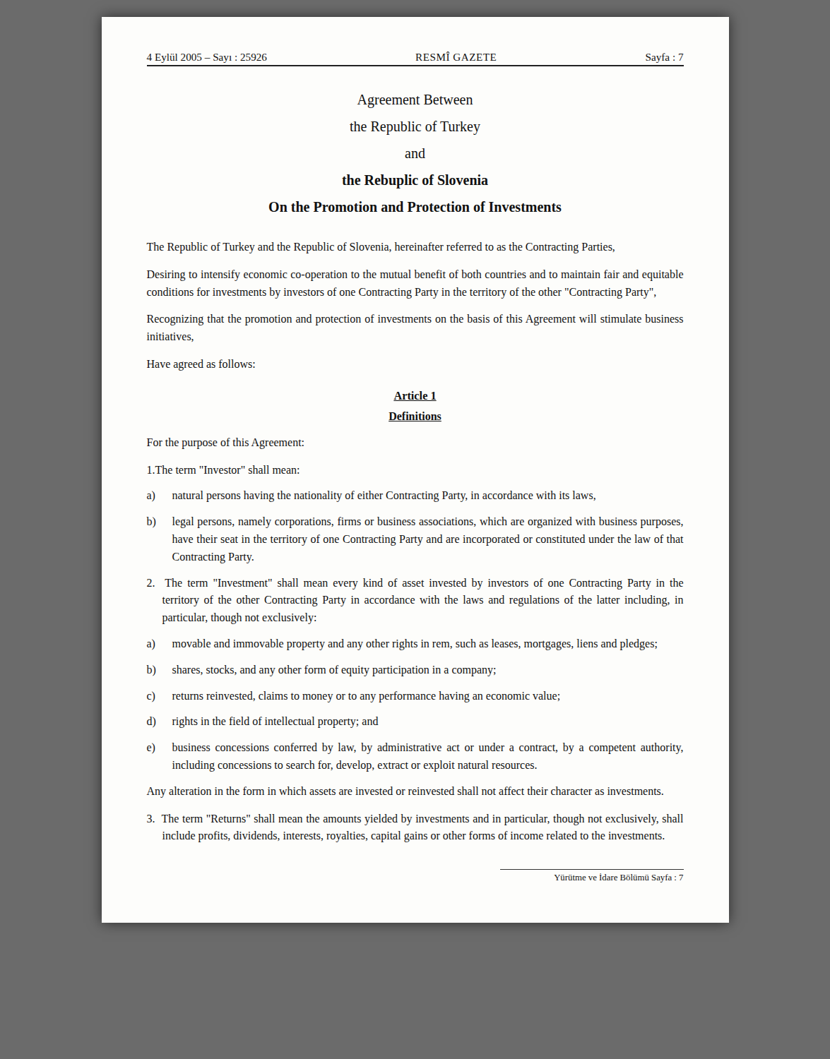4 Eylül 2005 – Sayı : 25926
RESMÎ GAZETE
Sayfa : 7
Agreement Between the Republic of Turkey and the Rebuplic of Slovenia On the Promotion and Protection of Investments
The Republic of Turkey and the Republic of Slovenia, hereinafter referred to as the Contracting Parties,
Desiring to intensify economic co-operation to the mutual benefit of both countries and to maintain fair and equitable conditions for investments by investors of one Contracting Party in the territory of the other "Contracting Party",
Recognizing that the promotion and protection of investments on the basis of this Agreement will stimulate business initiatives,
Have agreed as follows:
Article 1
Definitions
For the purpose of this Agreement:
1.The term "Investor" shall mean:
a) natural persons having the nationality of either Contracting Party, in accordance with its laws,
b) legal persons, namely corporations, firms or business associations, which are organized with business purposes, have their seat in the territory of one Contracting Party and are incorporated or constituted under the law of that Contracting Party.
2. The term "Investment" shall mean every kind of asset invested by investors of one Contracting Party in the territory of the other Contracting Party in accordance with the laws and regulations of the latter including, in particular, though not exclusively:
a) movable and immovable property and any other rights in rem, such as leases, mortgages, liens and pledges;
b) shares, stocks, and any other form of equity participation in a company;
c) returns reinvested, claims to money or to any performance having an economic value;
d) rights in the field of intellectual property; and
e) business concessions conferred by law, by administrative act or under a contract, by a competent authority, including concessions to search for, develop, extract or exploit natural resources.
Any alteration in the form in which assets are invested or reinvested shall not affect their character as investments.
3. The term "Returns" shall mean the amounts yielded by investments and in particular, though not exclusively, shall include profits, dividends, interests, royalties, capital gains or other forms of income related to the investments.
Yürütme ve İdare Bölümü Sayfa : 7